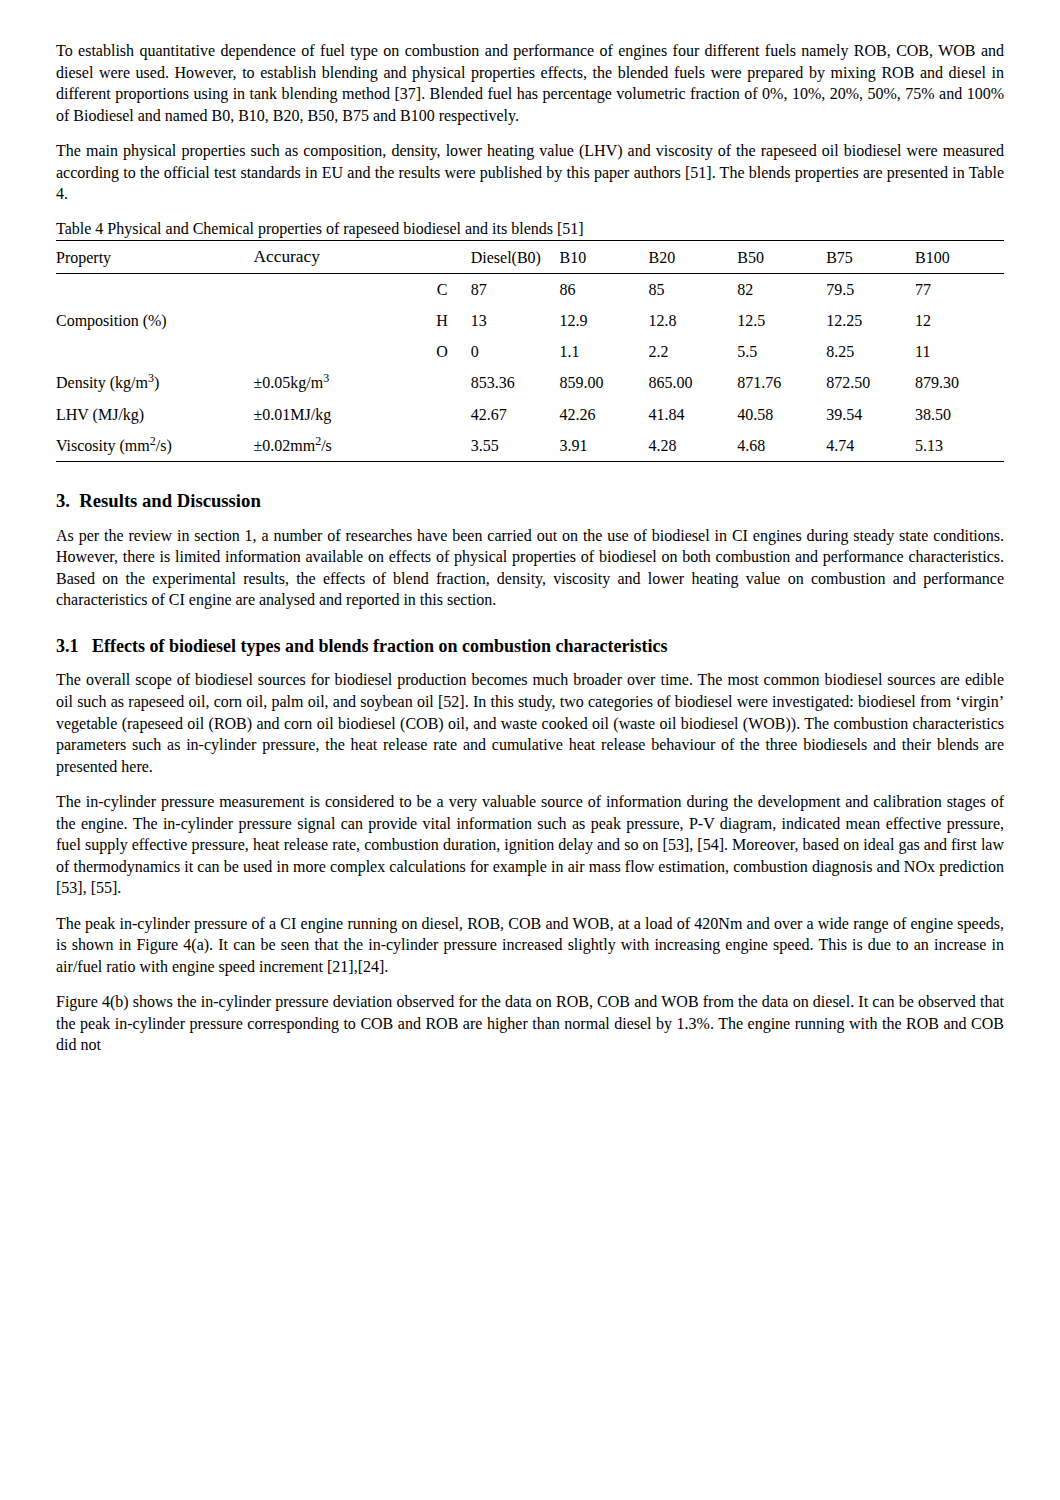To establish quantitative dependence of fuel type on combustion and performance of engines four different fuels namely ROB, COB, WOB and diesel were used. However, to establish blending and physical properties effects, the blended fuels were prepared by mixing ROB and diesel in different proportions using in tank blending method [37]. Blended fuel has percentage volumetric fraction of 0%, 10%, 20%, 50%, 75% and 100% of Biodiesel and named B0, B10, B20, B50, B75 and B100 respectively.
The main physical properties such as composition, density, lower heating value (LHV) and viscosity of the rapeseed oil biodiesel were measured according to the official test standards in EU and the results were published by this paper authors [51]. The blends properties are presented in Table 4.
Table 4 Physical and Chemical properties of rapeseed biodiesel and its blends [51]
| Property | Accuracy | | Diesel(B0) | B10 | B20 | B50 | B75 | B100 |
| --- | --- | --- | --- | --- | --- | --- | --- | --- |
| | | C | 87 | 86 | 85 | 82 | 79.5 | 77 |
| Composition (%) | | H | 13 | 12.9 | 12.8 | 12.5 | 12.25 | 12 |
| | | O | 0 | 1.1 | 2.2 | 5.5 | 8.25 | 11 |
| Density (kg/m 3 ) | ±0.05kg/m 3 | | 853.36 | 859.00 | 865.00 | 871.76 | 872.50 | 879.30 |
| LHV (MJ/kg) | ±0.01MJ/kg | | 42.67 | 42.26 | 41.84 | 40.58 | 39.54 | 38.50 |
| Viscosity (mm 2 /s) | ±0.02mm 2 /s | | 3.55 | 3.91 | 4.28 | 4.68 | 4.74 | 5.13 |
3. Results and Discussion
As per the review in section 1, a number of researches have been carried out on the use of biodiesel in CI engines during steady state conditions. However, there is limited information available on effects of physical properties of biodiesel on both combustion and performance characteristics. Based on the experimental results, the effects of blend fraction, density, viscosity and lower heating value on combustion and performance characteristics of CI engine are analysed and reported in this section.
3.1 Effects of biodiesel types and blends fraction on combustion characteristics
The overall scope of biodiesel sources for biodiesel production becomes much broader over time. The most common biodiesel sources are edible oil such as rapeseed oil, corn oil, palm oil, and soybean oil [52]. In this study, two categories of biodiesel were investigated: biodiesel from ‘virgin’ vegetable (rapeseed oil (ROB) and corn oil biodiesel (COB) oil, and waste cooked oil (waste oil biodiesel (WOB)). The combustion characteristics parameters such as in-cylinder pressure, the heat release rate and cumulative heat release behaviour of the three biodiesels and their blends are presented here.
The in-cylinder pressure measurement is considered to be a very valuable source of information during the development and calibration stages of the engine. The in-cylinder pressure signal can provide vital information such as peak pressure, P-V diagram, indicated mean effective pressure, fuel supply effective pressure, heat release rate, combustion duration, ignition delay and so on [53], [54]. Moreover, based on ideal gas and first law of thermodynamics it can be used in more complex calculations for example in air mass flow estimation, combustion diagnosis and NOx prediction [53], [55].
The peak in-cylinder pressure of a CI engine running on diesel, ROB, COB and WOB, at a load of 420Nm and over a wide range of engine speeds, is shown in Figure 4(a). It can be seen that the in-cylinder pressure increased slightly with increasing engine speed. This is due to an increase in air/fuel ratio with engine speed increment [21],[24].
Figure 4(b) shows the in-cylinder pressure deviation observed for the data on ROB, COB and WOB from the data on diesel. It can be observed that the peak in-cylinder pressure corresponding to COB and ROB are higher than normal diesel by 1.3%. The engine running with the ROB and COB did not